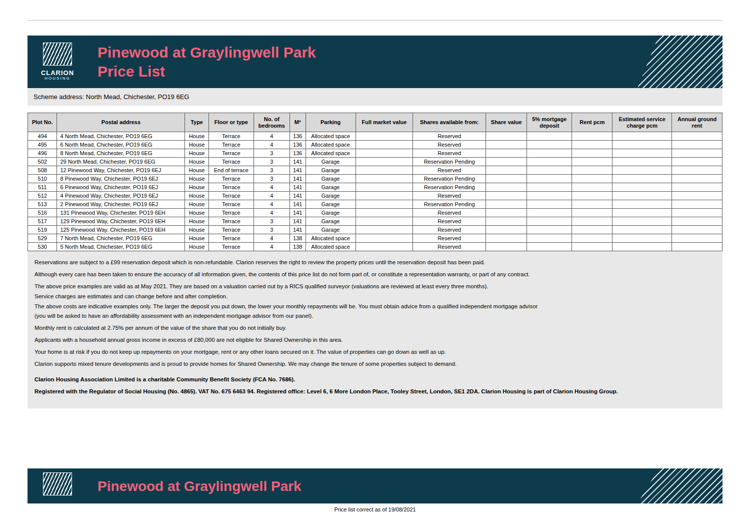CLARION
HOUSING
Pinewood at Graylingwell Park
Price List
Scheme address: North Mead, Chichester, PO19 6EG
| Plot No. | Postal address | Type | Floor or type | No. of bedrooms | M² | Parking | Full market value | Shares available from: | Share value | 5% mortgage deposit | Rent pcm | Estimated service charge pcm | Annual ground rent |
| --- | --- | --- | --- | --- | --- | --- | --- | --- | --- | --- | --- | --- | --- |
| 494 | 4 North Mead, Chichester, PO19 6EG | House | Terrace | 4 | 136 | Allocated space | | Reserved | | | | | |
| 495 | 6 North Mead, Chichester, PO19 6EG | House | Terrace | 4 | 136 | Allocated space | | Reserved | | | | | |
| 496 | 8 North Mead, Chichester, PO19 6EG | House | Terrace | 3 | 136 | Allocated space | | Reserved | | | | | |
| 502 | 29 North Mead, Chichester, PO19 6EG | House | Terrace | 3 | 141 | Garage | | Reservation Pending | | | | | |
| 508 | 12 Pinewood Way, Chichester, PO19 6EJ | House | End of terrace | 3 | 141 | Garage | | Reserved | | | | | |
| 510 | 8 Pinewood Way, Chichester, PO19 6EJ | House | Terrace | 3 | 141 | Garage | | Reservation Pending | | | | | |
| 511 | 6 Pinewood Way, Chichester, PO19 6EJ | House | Terrace | 4 | 141 | Garage | | Reservation Pending | | | | | |
| 512 | 4 Pinewood Way, Chichester, PO19 6EJ | House | Terrace | 4 | 141 | Garage | | Reserved | | | | | |
| 513 | 2 Pinewood Way, Chichester, PO19 6EJ | House | Terrace | 4 | 141 | Garage | | Reservation Pending | | | | | |
| 516 | 131 Pinewood Way, Chichester, PO19 6EH | House | Terrace | 4 | 141 | Garage | | Reserved | | | | | |
| 517 | 129 Pinewood Way, Chichester, PO19 6EH | House | Terrace | 3 | 141 | Garage | | Reserved | | | | | |
| 519 | 125 Pinewood Way, Chichester, PO19 6EH | House | Terrace | 3 | 141 | Garage | | Reserved | | | | | |
| 529 | 7 North Mead, Chichester, PO19 6EG | House | Terrace | 4 | 138 | Allocated space | | Reserved | | | | | |
| 530 | 5 North Mead, Chichester, PO19 6EG | House | Terrace | 4 | 138 | Allocated space | | Reserved | | | | | |
Reservations are subject to a £99 reservation deposit which is non-refundable. Clarion reserves the right to review the property prices until the reservation deposit has been paid.
Although every care has been taken to ensure the accuracy of all information given, the contents of this price list do not form part of, or constitute a representation warranty, or part of any contract.
The above price examples are valid as at May 2021. They are based on a valuation carried out by a RICS qualified surveyor (valuations are reviewed at least every three months).
Service charges are estimates and can change before and after completion.
The above costs are indicative examples only. The larger the deposit you put down, the lower your monthly repayments will be. You must obtain advice from a qualified independent mortgage advisor
(you will be asked to have an affordability assessment with an independent mortgage advisor from our panel).
Monthly rent is calculated at 2.75% per annum of the value of the share that you do not initially buy.
Applicants with a household annual gross income in excess of £80,000 are not eligible for Shared Ownership in this area.
Your home is at risk if you do not keep up repayments on your mortgage, rent or any other loans secured on it. The value of properties can go down as well as up.
Clarion supports mixed tenure developments and is proud to provide homes for Shared Ownership. We may change the tenure of some properties subject to demand.
Clarion Housing Association Limited is a charitable Community Benefit Society (FCA No. 7686).
Registered with the Regulator of Social Housing (No. 4865). VAT No. 675 6463 94. Registered office: Level 6, 6 More London Place, Tooley Street, London, SE1 2DA. Clarion Housing is part of Clarion Housing Group.
Pinewood at Graylingwell Park
Price list correct as of 19/08/2021